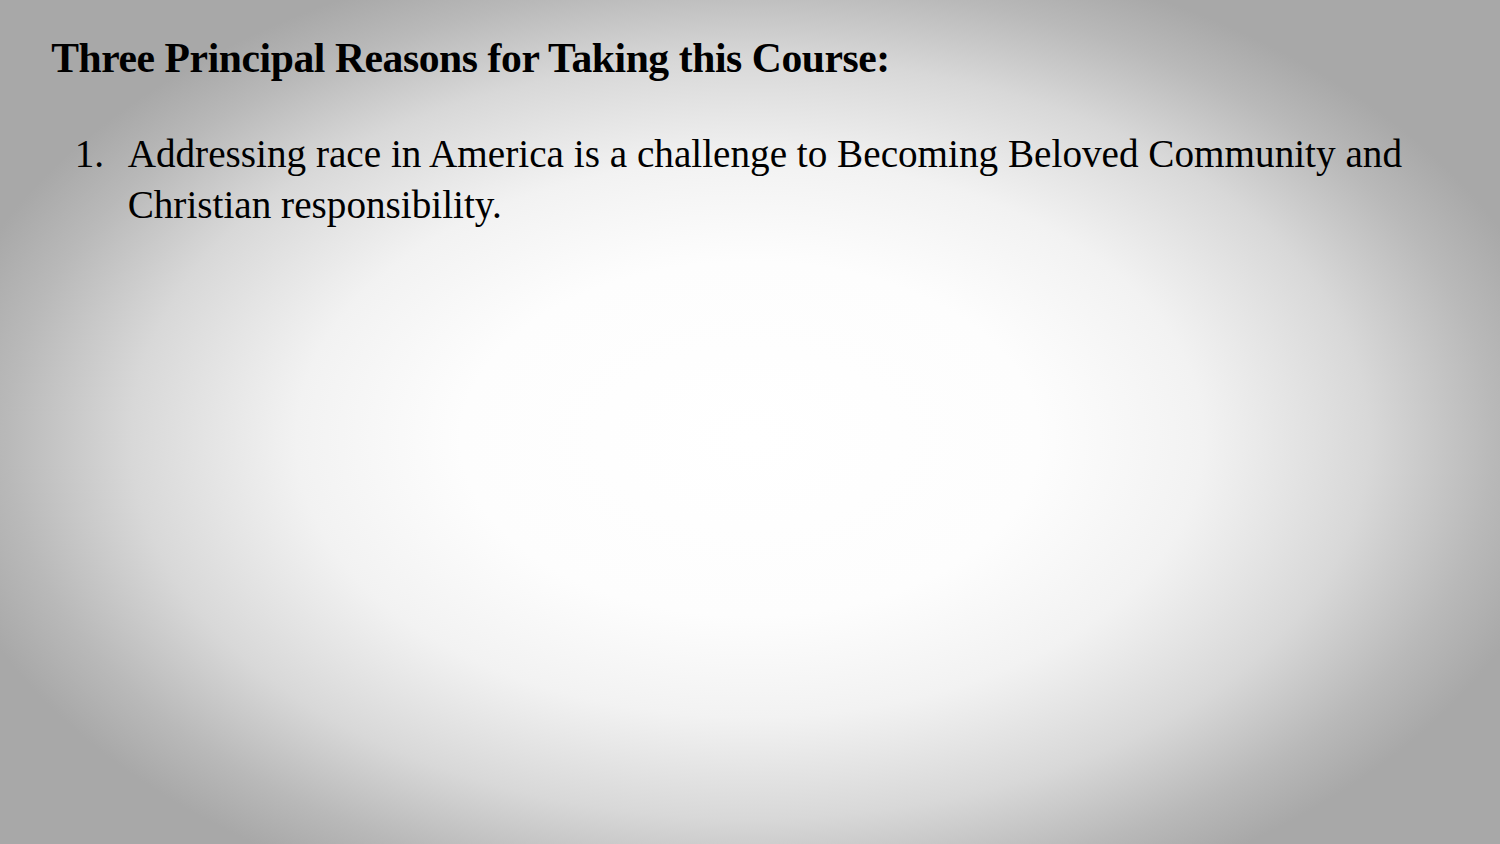Three Principal Reasons for Taking this Course:
Addressing race in America is a challenge to Becoming Beloved Community and Christian responsibility.